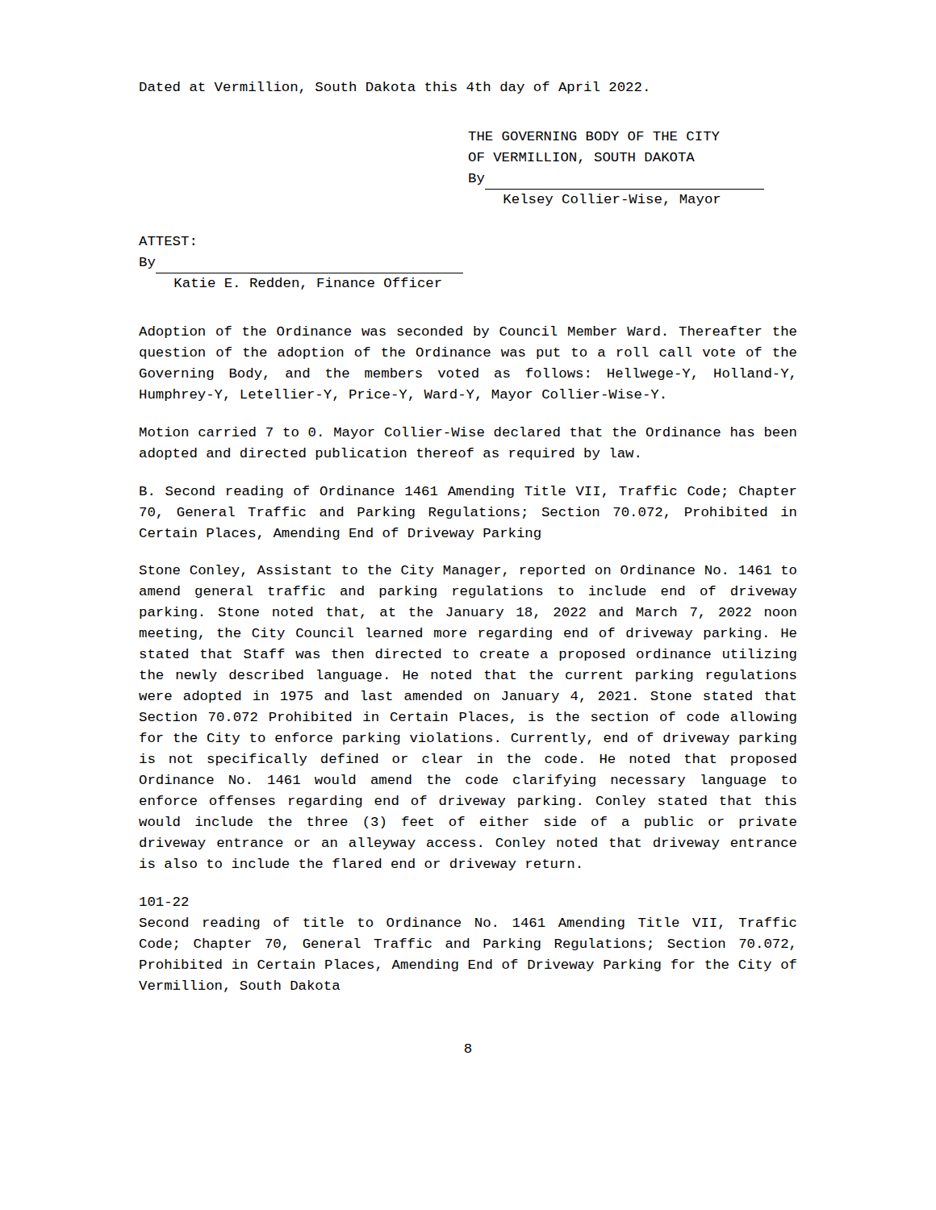Dated at Vermillion, South Dakota this 4th day of April 2022.
THE GOVERNING BODY OF THE CITY
OF VERMILLION, SOUTH DAKOTA
By
Kelsey Collier-Wise, Mayor
ATTEST:
By
Katie E. Redden, Finance Officer
Adoption of the Ordinance was seconded by Council Member Ward. Thereafter the question of the adoption of the Ordinance was put to a roll call vote of the Governing Body, and the members voted as follows: Hellwege-Y, Holland-Y, Humphrey-Y, Letellier-Y, Price-Y, Ward-Y, Mayor Collier-Wise-Y.
Motion carried 7 to 0. Mayor Collier-Wise declared that the Ordinance has been adopted and directed publication thereof as required by law.
B. Second reading of Ordinance 1461 Amending Title VII, Traffic Code; Chapter 70, General Traffic and Parking Regulations; Section 70.072, Prohibited in Certain Places, Amending End of Driveway Parking
Stone Conley, Assistant to the City Manager, reported on Ordinance No. 1461 to amend general traffic and parking regulations to include end of driveway parking. Stone noted that, at the January 18, 2022 and March 7, 2022 noon meeting, the City Council learned more regarding end of driveway parking. He stated that Staff was then directed to create a proposed ordinance utilizing the newly described language. He noted that the current parking regulations were adopted in 1975 and last amended on January 4, 2021. Stone stated that Section 70.072 Prohibited in Certain Places, is the section of code allowing for the City to enforce parking violations. Currently, end of driveway parking is not specifically defined or clear in the code. He noted that proposed Ordinance No. 1461 would amend the code clarifying necessary language to enforce offenses regarding end of driveway parking. Conley stated that this would include the three (3) feet of either side of a public or private driveway entrance or an alleyway access. Conley noted that driveway entrance is also to include the flared end or driveway return.
101-22
Second reading of title to Ordinance No. 1461 Amending Title VII, Traffic Code; Chapter 70, General Traffic and Parking Regulations; Section 70.072, Prohibited in Certain Places, Amending End of Driveway Parking for the City of Vermillion, South Dakota
8